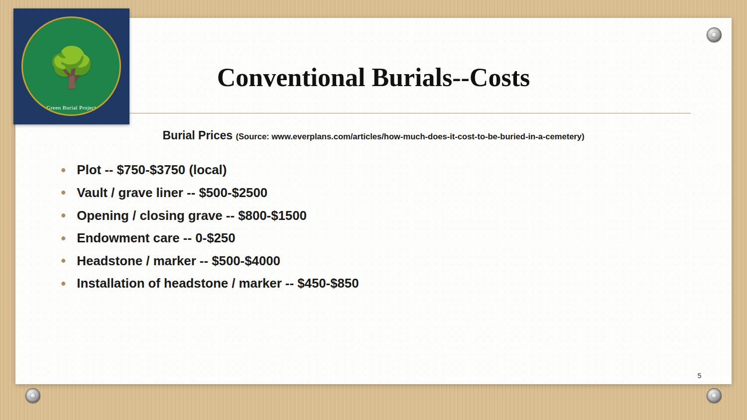🌳 Green Burial Project
Conventional Burials--Costs
Burial Prices (Source: www.everplans.com/articles/how-much-does-it-cost-to-be-buried-in-a-cemetery)
Plot -- $750-$3750 (local)
Vault / grave liner -- $500-$2500
Opening / closing grave -- $800-$1500
Endowment care -- 0-$250
Headstone / marker -- $500-$4000
Installation of headstone / marker -- $450-$850
5